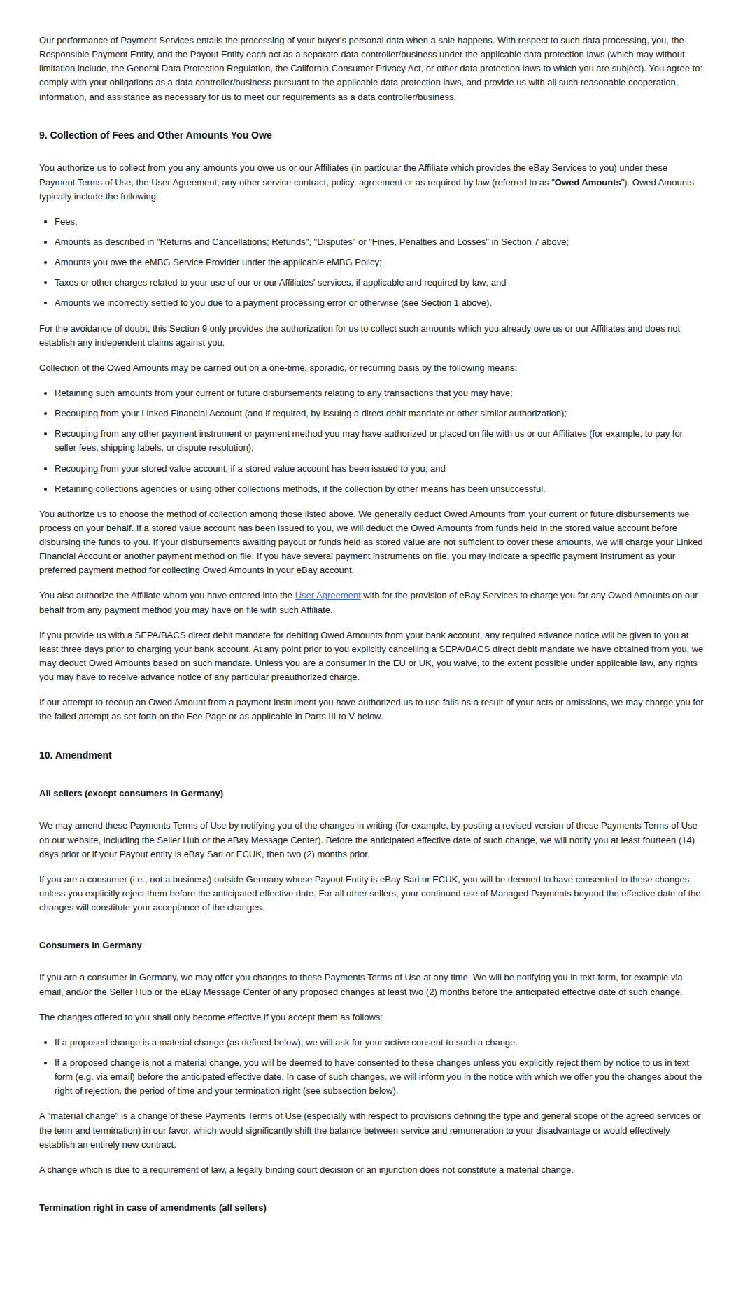Our performance of Payment Services entails the processing of your buyer's personal data when a sale happens. With respect to such data processing, you, the Responsible Payment Entity, and the Payout Entity each act as a separate data controller/business under the applicable data protection laws (which may without limitation include, the General Data Protection Regulation, the California Consumer Privacy Act, or other data protection laws to which you are subject). You agree to: comply with your obligations as a data controller/business pursuant to the applicable data protection laws, and provide us with all such reasonable cooperation, information, and assistance as necessary for us to meet our requirements as a data controller/business.
9. Collection of Fees and Other Amounts You Owe
You authorize us to collect from you any amounts you owe us or our Affiliates (in particular the Affiliate which provides the eBay Services to you) under these Payment Terms of Use, the User Agreement, any other service contract, policy, agreement or as required by law (referred to as "Owed Amounts"). Owed Amounts typically include the following:
Fees;
Amounts as described in "Returns and Cancellations; Refunds", "Disputes" or "Fines, Penalties and Losses" in Section 7 above;
Amounts you owe the eMBG Service Provider under the applicable eMBG Policy;
Taxes or other charges related to your use of our or our Affiliates' services, if applicable and required by law; and
Amounts we incorrectly settled to you due to a payment processing error or otherwise (see Section 1 above).
For the avoidance of doubt, this Section 9 only provides the authorization for us to collect such amounts which you already owe us or our Affiliates and does not establish any independent claims against you.
Collection of the Owed Amounts may be carried out on a one-time, sporadic, or recurring basis by the following means:
Retaining such amounts from your current or future disbursements relating to any transactions that you may have;
Recouping from your Linked Financial Account (and if required, by issuing a direct debit mandate or other similar authorization);
Recouping from any other payment instrument or payment method you may have authorized or placed on file with us or our Affiliates (for example, to pay for seller fees, shipping labels, or dispute resolution);
Recouping from your stored value account, if a stored value account has been issued to you; and
Retaining collections agencies or using other collections methods, if the collection by other means has been unsuccessful.
You authorize us to choose the method of collection among those listed above. We generally deduct Owed Amounts from your current or future disbursements we process on your behalf. If a stored value account has been issued to you, we will deduct the Owed Amounts from funds held in the stored value account before disbursing the funds to you. If your disbursements awaiting payout or funds held as stored value are not sufficient to cover these amounts, we will charge your Linked Financial Account or another payment method on file. If you have several payment instruments on file, you may indicate a specific payment instrument as your preferred payment method for collecting Owed Amounts in your eBay account.
You also authorize the Affiliate whom you have entered into the User Agreement with for the provision of eBay Services to charge you for any Owed Amounts on our behalf from any payment method you may have on file with such Affiliate.
If you provide us with a SEPA/BACS direct debit mandate for debiting Owed Amounts from your bank account, any required advance notice will be given to you at least three days prior to charging your bank account. At any point prior to you explicitly cancelling a SEPA/BACS direct debit mandate we have obtained from you, we may deduct Owed Amounts based on such mandate. Unless you are a consumer in the EU or UK, you waive, to the extent possible under applicable law, any rights you may have to receive advance notice of any particular preauthorized charge.
If our attempt to recoup an Owed Amount from a payment instrument you have authorized us to use fails as a result of your acts or omissions, we may charge you for the failed attempt as set forth on the Fee Page or as applicable in Parts III to V below.
10. Amendment
All sellers (except consumers in Germany)
We may amend these Payments Terms of Use by notifying you of the changes in writing (for example, by posting a revised version of these Payments Terms of Use on our website, including the Seller Hub or the eBay Message Center). Before the anticipated effective date of such change, we will notify you at least fourteen (14) days prior or if your Payout entity is eBay Sarl or ECUK, then two (2) months prior.
If you are a consumer (i.e., not a business) outside Germany whose Payout Entity is eBay Sarl or ECUK, you will be deemed to have consented to these changes unless you explicitly reject them before the anticipated effective date. For all other sellers, your continued use of Managed Payments beyond the effective date of the changes will constitute your acceptance of the changes.
Consumers in Germany
If you are a consumer in Germany, we may offer you changes to these Payments Terms of Use at any time. We will be notifying you in text-form, for example via email, and/or the Seller Hub or the eBay Message Center of any proposed changes at least two (2) months before the anticipated effective date of such change.
The changes offered to you shall only become effective if you accept them as follows:
If a proposed change is a material change (as defined below), we will ask for your active consent to such a change.
If a proposed change is not a material change, you will be deemed to have consented to these changes unless you explicitly reject them by notice to us in text form (e.g. via email) before the anticipated effective date. In case of such changes, we will inform you in the notice with which we offer you the changes about the right of rejection, the period of time and your termination right (see subsection below).
A "material change" is a change of these Payments Terms of Use (especially with respect to provisions defining the type and general scope of the agreed services or the term and termination) in our favor, which would significantly shift the balance between service and remuneration to your disadvantage or would effectively establish an entirely new contract.
A change which is due to a requirement of law, a legally binding court decision or an injunction does not constitute a material change.
Termination right in case of amendments (all sellers)